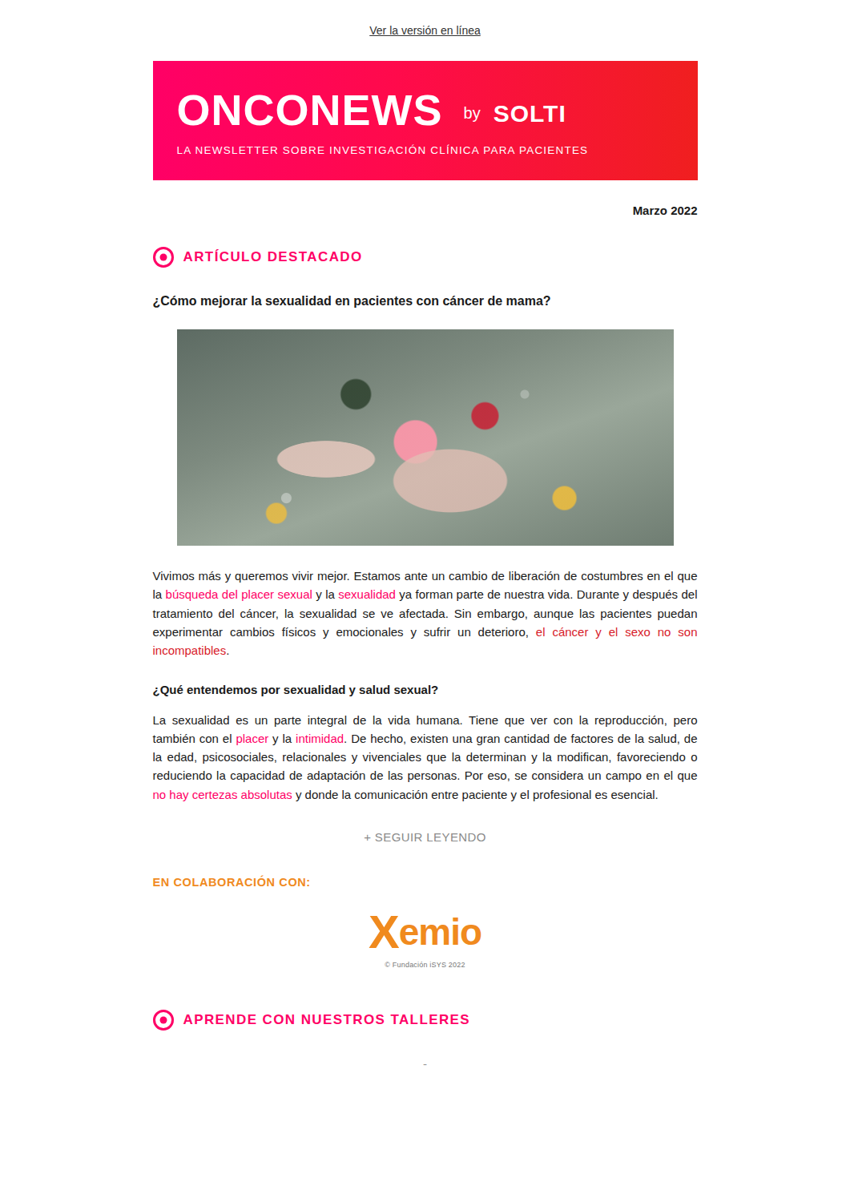Ver la versión en línea
ONCONEWS by SOLTI
LA NEWSLETTER SOBRE INVESTIGACIÓN CLÍNICA PARA PACIENTES
Marzo 2022
ARTÍCULO DESTACADO
¿Cómo mejorar la sexualidad en pacientes con cáncer de mama?
Vivimos más y queremos vivir mejor. Estamos ante un cambio de liberación de costumbres en el que la búsqueda del placer sexual y la sexualidad ya forman parte de nuestra vida. Durante y después del tratamiento del cáncer, la sexualidad se ve afectada. Sin embargo, aunque las pacientes puedan experimentar cambios físicos y emocionales y sufrir un deterioro, el cáncer y el sexo no son incompatibles.
¿Qué entendemos por sexualidad y salud sexual?
La sexualidad es un parte integral de la vida humana. Tiene que ver con la reproducción, pero también con el placer y la intimidad. De hecho, existen una gran cantidad de factores de la salud, de la edad, psicosociales, relacionales y vivenciales que la determinan y la modifican, favoreciendo o reduciendo la capacidad de adaptación de las personas. Por eso, se considera un campo en el que no hay certezas absolutas y donde la comunicación entre paciente y el profesional es esencial.
+ SEGUIR LEYENDO
EN COLABORACIÓN CON:
Xemio
© Fundación iSYS 2022
APRENDE CON NUESTROS TALLERES
-